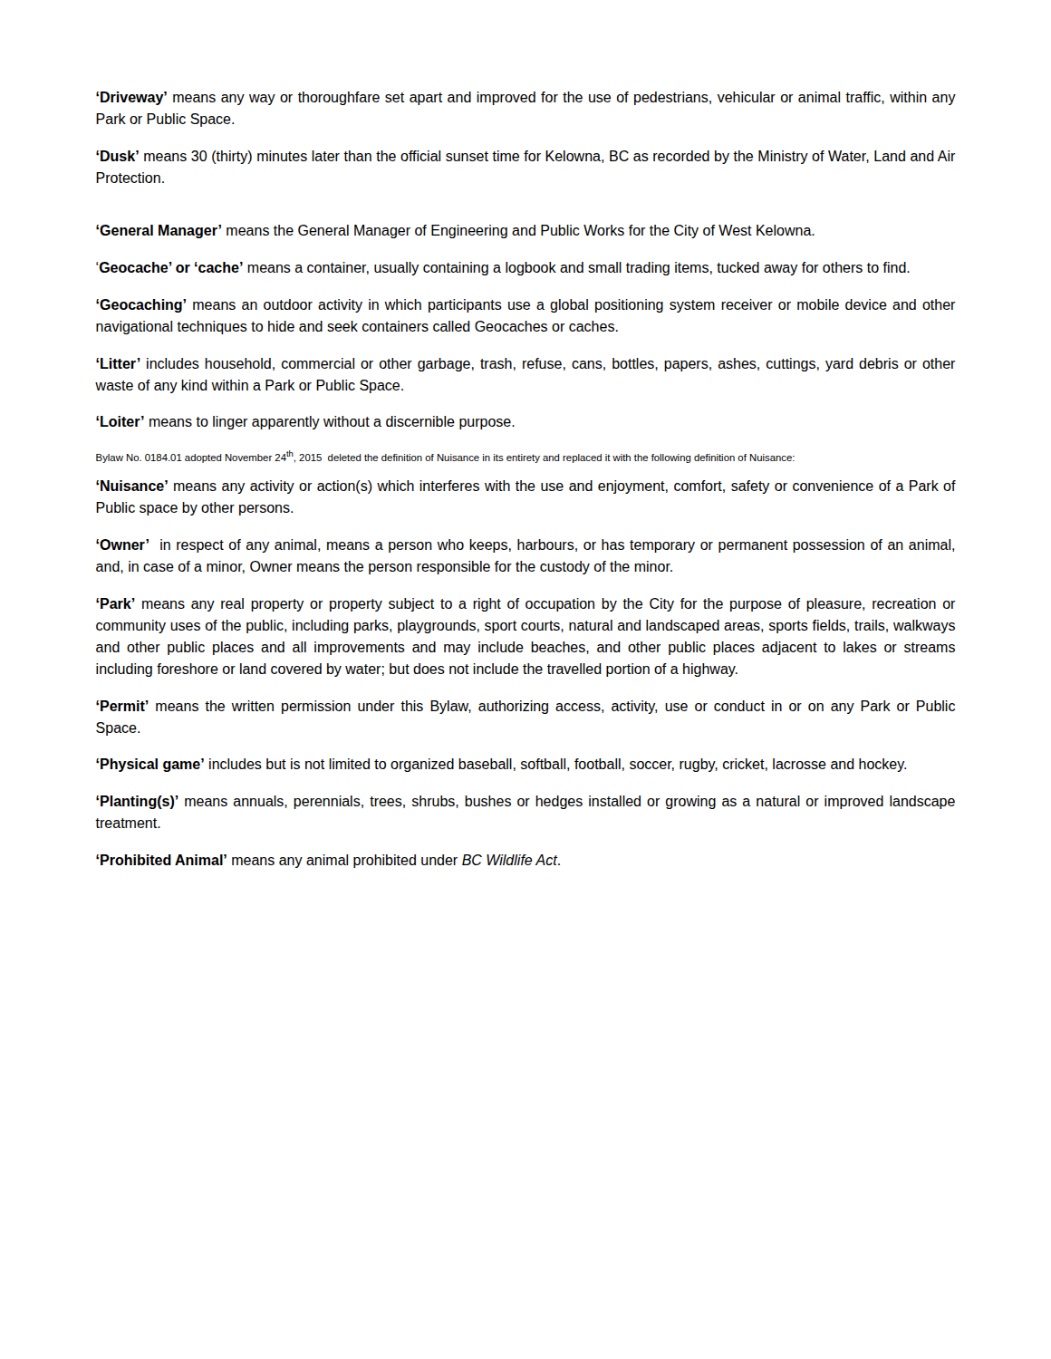‘Driveway’ means any way or thoroughfare set apart and improved for the use of pedestrians, vehicular or animal traffic, within any Park or Public Space.
‘Dusk’ means 30 (thirty) minutes later than the official sunset time for Kelowna, BC as recorded by the Ministry of Water, Land and Air Protection.
‘General Manager’ means the General Manager of Engineering and Public Works for the City of West Kelowna.
‘Geocache’ or ‘cache’ means a container, usually containing a logbook and small trading items, tucked away for others to find.
‘Geocaching’ means an outdoor activity in which participants use a global positioning system receiver or mobile device and other navigational techniques to hide and seek containers called Geocaches or caches.
‘Litter’ includes household, commercial or other garbage, trash, refuse, cans, bottles, papers, ashes, cuttings, yard debris or other waste of any kind within a Park or Public Space.
‘Loiter’ means to linger apparently without a discernible purpose.
Bylaw No. 0184.01 adopted November 24th, 2015 deleted the definition of Nuisance in its entirety and replaced it with the following definition of Nuisance:
‘Nuisance’ means any activity or action(s) which interferes with the use and enjoyment, comfort, safety or convenience of a Park of Public space by other persons.
‘Owner’ in respect of any animal, means a person who keeps, harbours, or has temporary or permanent possession of an animal, and, in case of a minor, Owner means the person responsible for the custody of the minor.
‘Park’ means any real property or property subject to a right of occupation by the City for the purpose of pleasure, recreation or community uses of the public, including parks, playgrounds, sport courts, natural and landscaped areas, sports fields, trails, walkways and other public places and all improvements and may include beaches, and other public places adjacent to lakes or streams including foreshore or land covered by water; but does not include the travelled portion of a highway.
‘Permit’ means the written permission under this Bylaw, authorizing access, activity, use or conduct in or on any Park or Public Space.
‘Physical game’ includes but is not limited to organized baseball, softball, football, soccer, rugby, cricket, lacrosse and hockey.
‘Planting(s)’ means annuals, perennials, trees, shrubs, bushes or hedges installed or growing as a natural or improved landscape treatment.
‘Prohibited Animal’ means any animal prohibited under BC Wildlife Act.